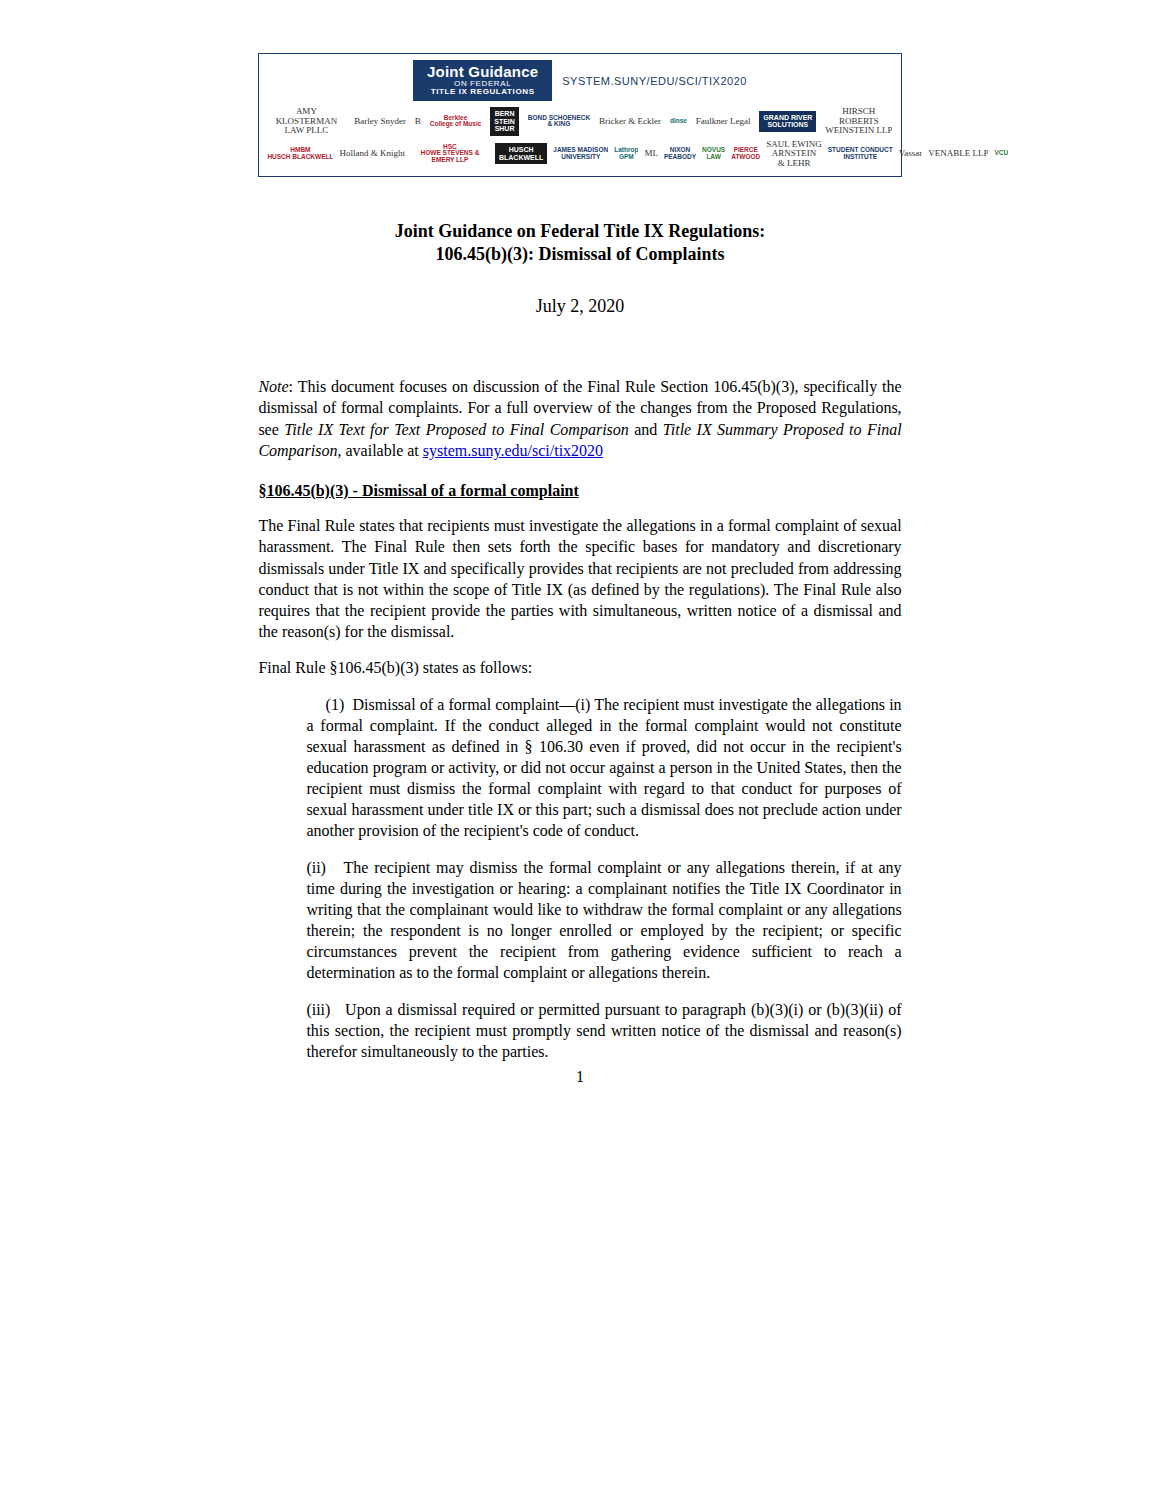Joint Guidance ON FEDERAL TITLE IX REGULATIONS
SYSTEM.SUNY/EDU/SCI/TIX2020
AMY KLOSTERMAN LAW PLLC
Barley Snyder
B
Berklee
College of Music
BERN
STEIN
SHUR
BOND SCHOENECK
& KING
Bricker & Eckler
dinse
Faulkner Legal
GRAND RIVER
SOLUTIONS
HIRSCH
ROBERTS
WEINSTEIN LLP
HMBM
HUSCH BLACKWELL
Holland & Knight
HSC
HOWE STEVENS & EMERY LLP
HUSCH
BLACKWELL
JAMES MADISON
UNIVERSITY
Lathrop
GPM
ML
NIXON
PEABODY
NOVUS
LAW
PIERCE
ATWOOD
SAUL EWING
ARNSTEIN
& LEHR
STUDENT CONDUCT
INSTITUTE
Vassar
VENABLE LLP
VCU
Joint Guidance on Federal Title IX Regulations:
106.45(b)(3): Dismissal of Complaints
July 2, 2020
Note: This document focuses on discussion of the Final Rule Section 106.45(b)(3), specifically the dismissal of formal complaints. For a full overview of the changes from the Proposed Regulations, see Title IX Text for Text Proposed to Final Comparison and Title IX Summary Proposed to Final Comparison, available at system.suny.edu/sci/tix2020
§106.45(b)(3) - Dismissal of a formal complaint
The Final Rule states that recipients must investigate the allegations in a formal complaint of sexual harassment. The Final Rule then sets forth the specific bases for mandatory and discretionary dismissals under Title IX and specifically provides that recipients are not precluded from addressing conduct that is not within the scope of Title IX (as defined by the regulations). The Final Rule also requires that the recipient provide the parties with simultaneous, written notice of a dismissal and the reason(s) for the dismissal.
Final Rule §106.45(b)(3) states as follows:
(1) Dismissal of a formal complaint—(i) The recipient must investigate the allegations in a formal complaint. If the conduct alleged in the formal complaint would not constitute sexual harassment as defined in § 106.30 even if proved, did not occur in the recipient's education program or activity, or did not occur against a person in the United States, then the recipient must dismiss the formal complaint with regard to that conduct for purposes of sexual harassment under title IX or this part; such a dismissal does not preclude action under another provision of the recipient's code of conduct.
(ii) The recipient may dismiss the formal complaint or any allegations therein, if at any time during the investigation or hearing: a complainant notifies the Title IX Coordinator in writing that the complainant would like to withdraw the formal complaint or any allegations therein; the respondent is no longer enrolled or employed by the recipient; or specific circumstances prevent the recipient from gathering evidence sufficient to reach a determination as to the formal complaint or allegations therein.
(iii) Upon a dismissal required or permitted pursuant to paragraph (b)(3)(i) or (b)(3)(ii) of this section, the recipient must promptly send written notice of the dismissal and reason(s) therefor simultaneously to the parties.
1